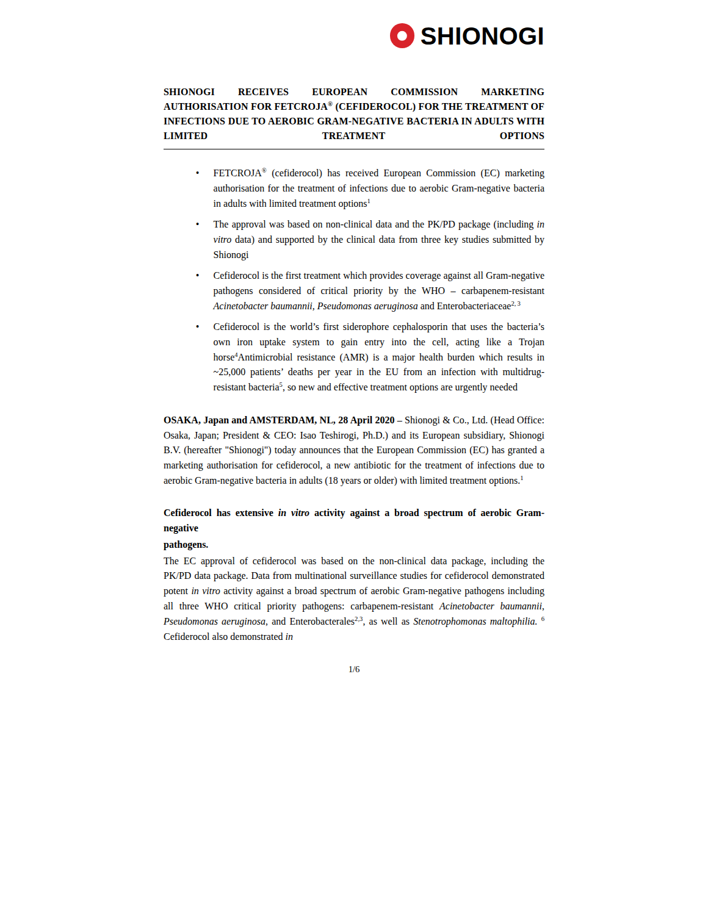SHIONOGI
SHIONOGI RECEIVES EUROPEAN COMMISSION MARKETING AUTHORISATION FOR FETCROJA® (CEFIDEROCOL) FOR THE TREATMENT OF INFECTIONS DUE TO AEROBIC GRAM-NEGATIVE BACTERIA IN ADULTS WITH LIMITED TREATMENT OPTIONS
FETCROJA® (cefiderocol) has received European Commission (EC) marketing authorisation for the treatment of infections due to aerobic Gram-negative bacteria in adults with limited treatment options1
The approval was based on non-clinical data and the PK/PD package (including in vitro data) and supported by the clinical data from three key studies submitted by Shionogi
Cefiderocol is the first treatment which provides coverage against all Gram-negative pathogens considered of critical priority by the WHO – carbapenem-resistant Acinetobacter baumannii, Pseudomonas aeruginosa and Enterobacteriaceae2, 3
Cefiderocol is the world’s first siderophore cephalosporin that uses the bacteria’s own iron uptake system to gain entry into the cell, acting like a Trojan horse4Antimicrobial resistance (AMR) is a major health burden which results in ~25,000 patients’ deaths per year in the EU from an infection with multidrug-resistant bacteria5, so new and effective treatment options are urgently needed
OSAKA, Japan and AMSTERDAM, NL, 28 April 2020 – Shionogi & Co., Ltd. (Head Office: Osaka, Japan; President & CEO: Isao Teshirogi, Ph.D.) and its European subsidiary, Shionogi B.V. (hereafter "Shionogi") today announces that the European Commission (EC) has granted a marketing authorisation for cefiderocol, a new antibiotic for the treatment of infections due to aerobic Gram-negative bacteria in adults (18 years or older) with limited treatment options.1
Cefiderocol has extensive in vitro activity against a broad spectrum of aerobic Gram-negative
pathogens.
The EC approval of cefiderocol was based on the non-clinical data package, including the PK/PD data package. Data from multinational surveillance studies for cefiderocol demonstrated potent in vitro activity against a broad spectrum of aerobic Gram-negative pathogens including all three WHO critical priority pathogens: carbapenem-resistant Acinetobacter baumannii, Pseudomonas aeruginosa, and Enterobacterales2,3, as well as Stenotrophomonas maltophilia. 6 Cefiderocol also demonstrated in
1/6